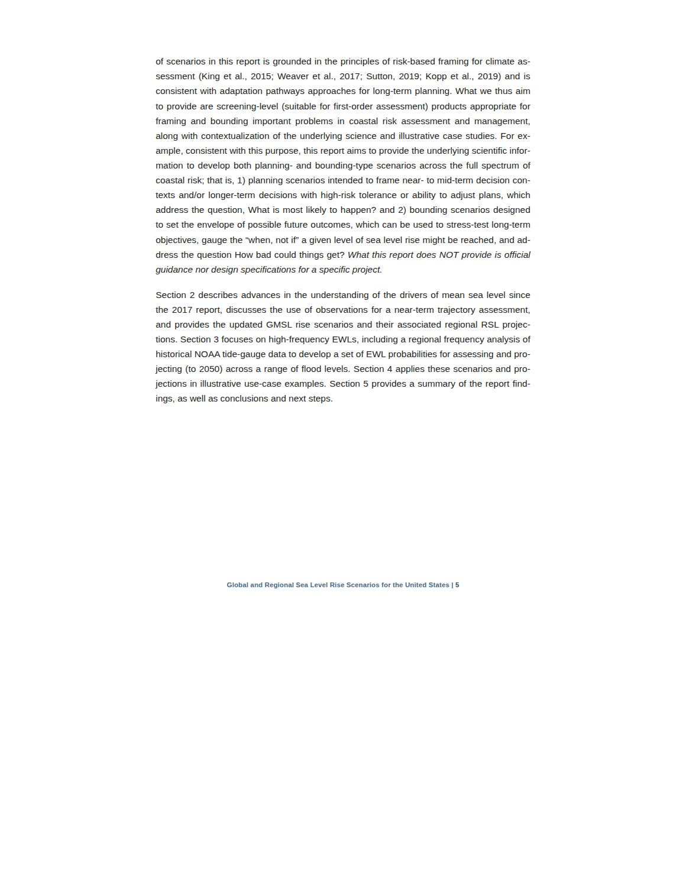of scenarios in this report is grounded in the principles of risk-based framing for climate assessment (King et al., 2015; Weaver et al., 2017; Sutton, 2019; Kopp et al., 2019) and is consistent with adaptation pathways approaches for long-term planning. What we thus aim to provide are screening-level (suitable for first-order assessment) products appropriate for framing and bounding important problems in coastal risk assessment and management, along with contextualization of the underlying science and illustrative case studies. For example, consistent with this purpose, this report aims to provide the underlying scientific information to develop both planning- and bounding-type scenarios across the full spectrum of coastal risk; that is, 1) planning scenarios intended to frame near- to mid-term decision contexts and/or longer-term decisions with high-risk tolerance or ability to adjust plans, which address the question, What is most likely to happen? and 2) bounding scenarios designed to set the envelope of possible future outcomes, which can be used to stress-test long-term objectives, gauge the “when, not if” a given level of sea level rise might be reached, and address the question How bad could things get? What this report does NOT provide is official guidance nor design specifications for a specific project.
Section 2 describes advances in the understanding of the drivers of mean sea level since the 2017 report, discusses the use of observations for a near-term trajectory assessment, and provides the updated GMSL rise scenarios and their associated regional RSL projections. Section 3 focuses on high-frequency EWLs, including a regional frequency analysis of historical NOAA tide-gauge data to develop a set of EWL probabilities for assessing and projecting (to 2050) across a range of flood levels. Section 4 applies these scenarios and projections in illustrative use-case examples. Section 5 provides a summary of the report findings, as well as conclusions and next steps.
Global and Regional Sea Level Rise Scenarios for the United States | 5